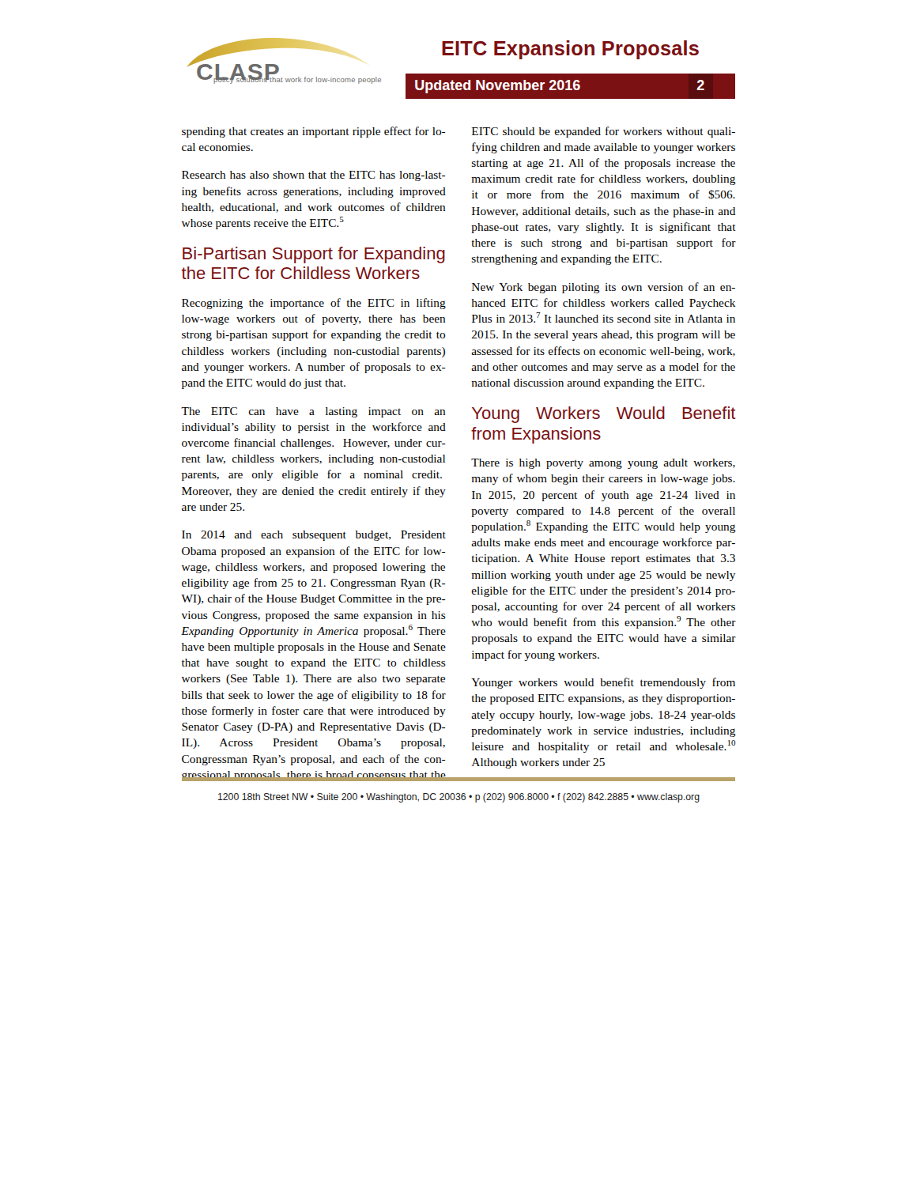CLASP
policy solutions that work for low-income people
EITC Expansion Proposals
Updated November 2016
2
spending that creates an important ripple effect for local economies.
Research has also shown that the EITC has long-lasting benefits across generations, including improved health, educational, and work outcomes of children whose parents receive the EITC.5
Bi-Partisan Support for Expanding the EITC for Childless Workers
Recognizing the importance of the EITC in lifting low-wage workers out of poverty, there has been strong bi-partisan support for expanding the credit to childless workers (including non-custodial parents) and younger workers. A number of proposals to expand the EITC would do just that.
The EITC can have a lasting impact on an individual’s ability to persist in the workforce and overcome financial challenges. However, under current law, childless workers, including non-custodial parents, are only eligible for a nominal credit. Moreover, they are denied the credit entirely if they are under 25.
In 2014 and each subsequent budget, President Obama proposed an expansion of the EITC for low-wage, childless workers, and proposed lowering the eligibility age from 25 to 21. Congressman Ryan (R-WI), chair of the House Budget Committee in the previous Congress, proposed the same expansion in his Expanding Opportunity in America proposal.6 There have been multiple proposals in the House and Senate that have sought to expand the EITC to childless workers (See Table 1). There are also two separate bills that seek to lower the age of eligibility to 18 for those formerly in foster care that were introduced by Senator Casey (D-PA) and Representative Davis (D-IL). Across President Obama’s proposal, Congressman Ryan’s proposal, and each of the congressional proposals, there is broad consensus that the EITC should be expanded for workers without qualifying children and made available to younger workers starting at age 21. All of the proposals increase the maximum credit rate for childless workers, doubling it or more from the 2016 maximum of $506. However, additional details, such as the phase-in and phase-out rates, vary slightly. It is significant that there is such strong and bi-partisan support for strengthening and expanding the EITC.
New York began piloting its own version of an enhanced EITC for childless workers called Paycheck Plus in 2013.7 It launched its second site in Atlanta in 2015. In the several years ahead, this program will be assessed for its effects on economic well-being, work, and other outcomes and may serve as a model for the national discussion around expanding the EITC.
Young Workers Would Benefit from Expansions
There is high poverty among young adult workers, many of whom begin their careers in low-wage jobs. In 2015, 20 percent of youth age 21-24 lived in poverty compared to 14.8 percent of the overall population.8 Expanding the EITC would help young adults make ends meet and encourage workforce participation. A White House report estimates that 3.3 million working youth under age 25 would be newly eligible for the EITC under the president’s 2014 proposal, accounting for over 24 percent of all workers who would benefit from this expansion.9 The other proposals to expand the EITC would have a similar impact for young workers.
Younger workers would benefit tremendously from the proposed EITC expansions, as they disproportionately occupy hourly, low-wage jobs. 18-24 year-olds predominately work in service industries, including leisure and hospitality or retail and wholesale.10 Although workers under 25
1200 18th Street NW • Suite 200 • Washington, DC 20036 • p (202) 906.8000 • f (202) 842.2885 • www.clasp.org